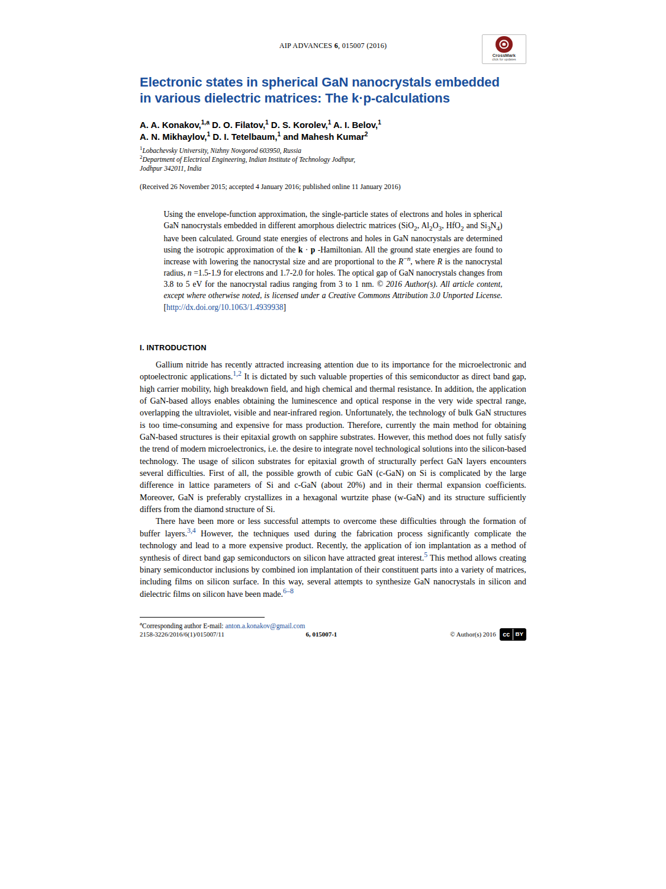AIP ADVANCES 6, 015007 (2016)
CrossMark
click for updates
Electronic states in spherical GaN nanocrystals embedded
in various dielectric matrices: The k·p-calculations
A. A. Konakov,1,a D. O. Filatov,1 D. S. Korolev,1 A. I. Belov,1
A. N. Mikhaylov,1 D. I. Tetelbaum,1 and Mahesh Kumar2
1Lobachevsky University, Nizhny Novgorod 603950, Russia
2Department of Electrical Engineering, Indian Institute of Technology Jodhpur,
Jodhpur 342011, India
(Received 26 November 2015; accepted 4 January 2016; published online 11 January 2016)
Using the envelope-function approximation, the single-particle states of electrons and holes in spherical GaN nanocrystals embedded in different amorphous dielectric matrices (SiO2, Al2O3, HfO2 and Si3N4) have been calculated. Ground state energies of electrons and holes in GaN nanocrystals are determined using the isotropic approximation of the k · p -Hamiltonian. All the ground state energies are found to increase with lowering the nanocrystal size and are proportional to the R−n, where R is the nanocrystal radius, n =1.5-1.9 for electrons and 1.7-2.0 for holes. The optical gap of GaN nanocrystals changes from 3.8 to 5 eV for the nanocrystal radius ranging from 3 to 1 nm. © 2016 Author(s). All article content, except where otherwise noted, is licensed under a Creative Commons Attribution 3.0 Unported License. [http://dx.doi.org/10.1063/1.4939938]
I. INTRODUCTION
Gallium nitride has recently attracted increasing attention due to its importance for the microelectronic and optoelectronic applications.1,2 It is dictated by such valuable properties of this semiconductor as direct band gap, high carrier mobility, high breakdown field, and high chemical and thermal resistance. In addition, the application of GaN-based alloys enables obtaining the luminescence and optical response in the very wide spectral range, overlapping the ultraviolet, visible and near-infrared region. Unfortunately, the technology of bulk GaN structures is too time-consuming and expensive for mass production. Therefore, currently the main method for obtaining GaN-based structures is their epitaxial growth on sapphire substrates. However, this method does not fully satisfy the trend of modern microelectronics, i.e. the desire to integrate novel technological solutions into the silicon-based technology. The usage of silicon substrates for epitaxial growth of structurally perfect GaN layers encounters several difficulties. First of all, the possible growth of cubic GaN (c-GaN) on Si is complicated by the large difference in lattice parameters of Si and c-GaN (about 20%) and in their thermal expansion coefficients. Moreover, GaN is preferably crystallizes in a hexagonal wurtzite phase (w-GaN) and its structure sufficiently differs from the diamond structure of Si.
There have been more or less successful attempts to overcome these difficulties through the formation of buffer layers.3,4 However, the techniques used during the fabrication process significantly complicate the technology and lead to a more expensive product. Recently, the application of ion implantation as a method of synthesis of direct band gap semiconductors on silicon have attracted great interest.5 This method allows creating binary semiconductor inclusions by combined ion implantation of their constituent parts into a variety of matrices, including films on silicon surface. In this way, several attempts to synthesize GaN nanocrystals in silicon and dielectric films on silicon have been made.6–8
aCorresponding author E-mail: anton.a.konakov@gmail.com
2158-3226/2016/6(1)/015007/11
6, 015007-1
© Author(s) 2016 cc BY